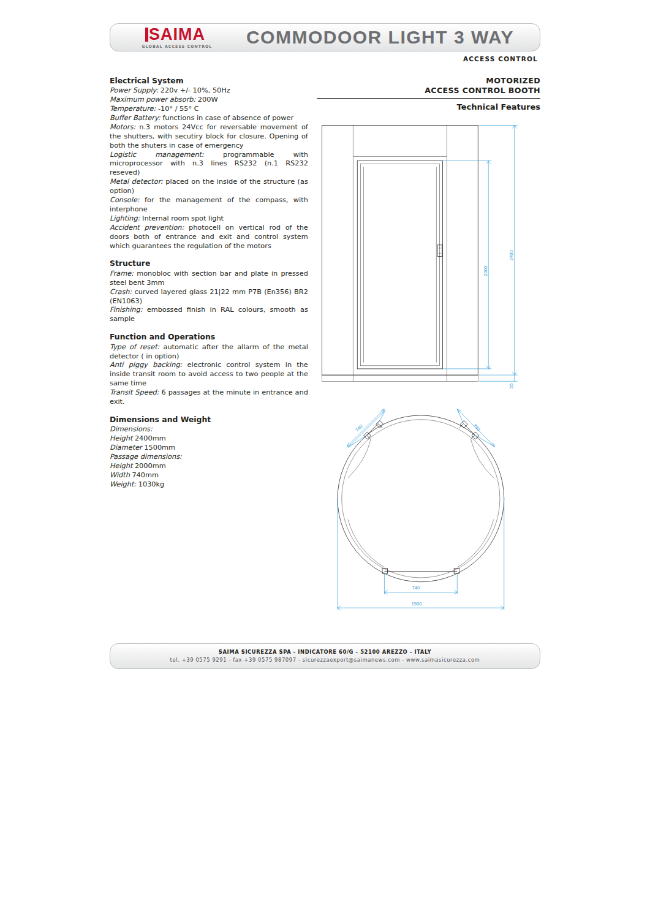SAIMA
Global Access Control
COMMODOOR LIGHT 3 WAY
ACCESS CONTROL
Electrical System
Power Supply: 220v +/- 10%, 50Hz
Maximum power absorb: 200W
Temperature: -10° / 55° C
Buffer Battery: functions in case of absence of power
Motors: n.3 motors 24Vcc for reversable movement of the shutters, with secutiry block for closure. Opening of both the shuters in case of emergency
Logistic management: programmable with microprocessor with n.3 lines RS232 (n.1 RS232 reseved)
Metal detector: placed on the inside of the structure (as option)
Console: for the management of the compass, with interphone
Lighting: Internal room spot light
Accident prevention: photocell on vertical rod of the doors both of entrance and exit and control system which guarantees the regulation of the motors
Structure
Frame: monobloc with section bar and plate in pressed steel bent 3mm
Crash: curved layered glass 21|22 mm P7B (En356) BR2 (EN1063)
Finishing: embossed finish in RAL colours, smooth as sample
Function and Operations
Type of reset: automatic after the allarm of the metal detector ( in option)
Anti piggy backing: electronic control system in the inside transit room to avoid access to two people at the same time
Transit Speed: 6 passages at the minute in entrance and exit.
Dimensions and Weight
Dimensions:
Height 2400mm
Diameter 1500mm
Passage dimensions:
Height 2000mm
Width 740mm
Weight: 1030kg
MOTORIZED
ACCESS CONTROL BOOTH
Technical Features
2000 2400 55
740 740 740 1500
SAIMA SICUREZZA SPA - INDICATORE 60/G - 52100 AREZZO - ITALY
tel. +39 0575 9291 - fax +39 0575 987097 - sicurezzaexport@saimanews.com - www.saimasicurezza.com